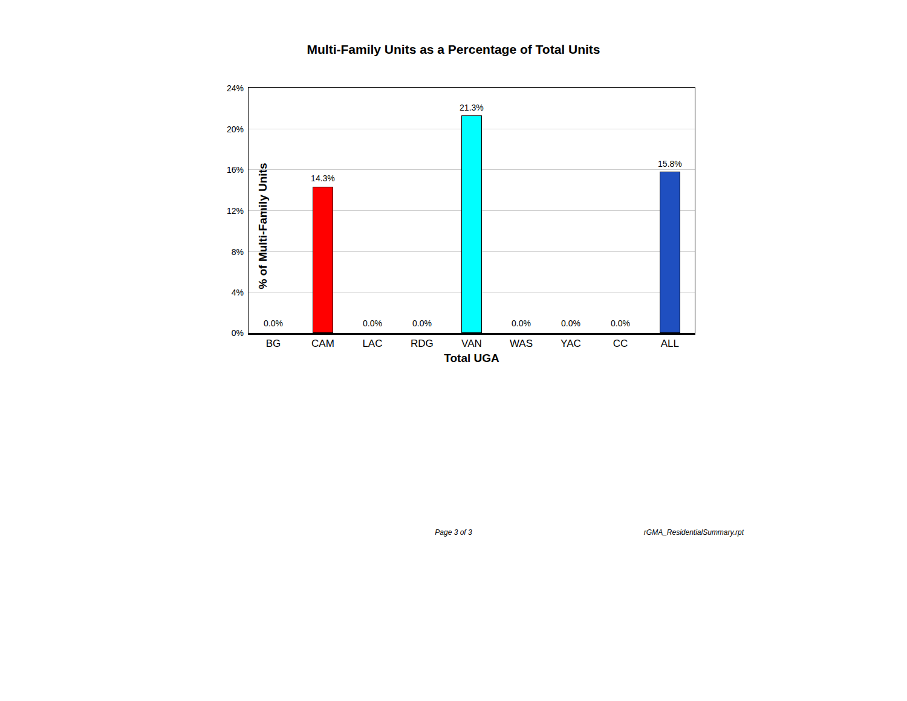Multi-Family Units as a Percentage of Total Units
% of Multi-Family Units
24%
20%
16%
12%
8%
4%
0%
0.0%
BG
14.3%
CAM
0.0%
LAC
0.0%
RDG
21.3%
VAN
0.0%
WAS
0.0%
YAC
0.0%
CC
15.8%
ALL
Total UGA
Page 3 of 3 rGMA_ResidentialSummary.rpt